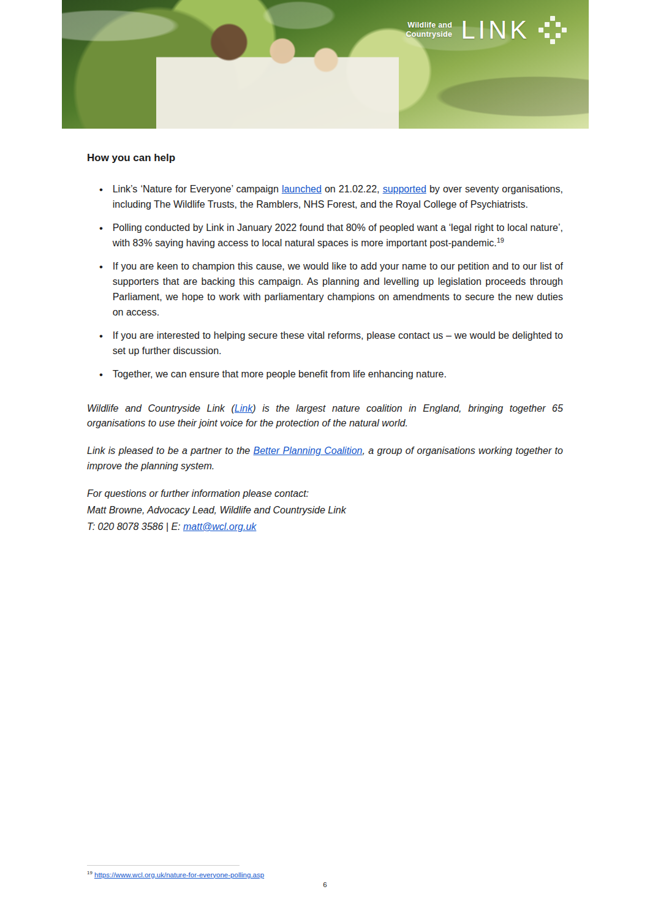Wildlife and
Countryside
LINK
How you can help
Link’s ‘Nature for Everyone’ campaign launched on 21.02.22, supported by over seventy organisations, including The Wildlife Trusts, the Ramblers, NHS Forest, and the Royal College of Psychiatrists.
Polling conducted by Link in January 2022 found that 80% of peopled want a ‘legal right to local nature’, with 83% saying having access to local natural spaces is more important post-pandemic.19
If you are keen to champion this cause, we would like to add your name to our petition and to our list of supporters that are backing this campaign. As planning and levelling up legislation proceeds through Parliament, we hope to work with parliamentary champions on amendments to secure the new duties on access.
If you are interested to helping secure these vital reforms, please contact us – we would be delighted to set up further discussion.
Together, we can ensure that more people benefit from life enhancing nature.
Wildlife and Countryside Link (Link) is the largest nature coalition in England, bringing together 65 organisations to use their joint voice for the protection of the natural world.
Link is pleased to be a partner to the Better Planning Coalition, a group of organisations working together to improve the planning system.
For questions or further information please contact:
Matt Browne, Advocacy Lead, Wildlife and Countryside Link
T: 020 8078 3586 | E: matt@wcl.org.uk
19 https://www.wcl.org.uk/nature-for-everyone-polling.asp
6